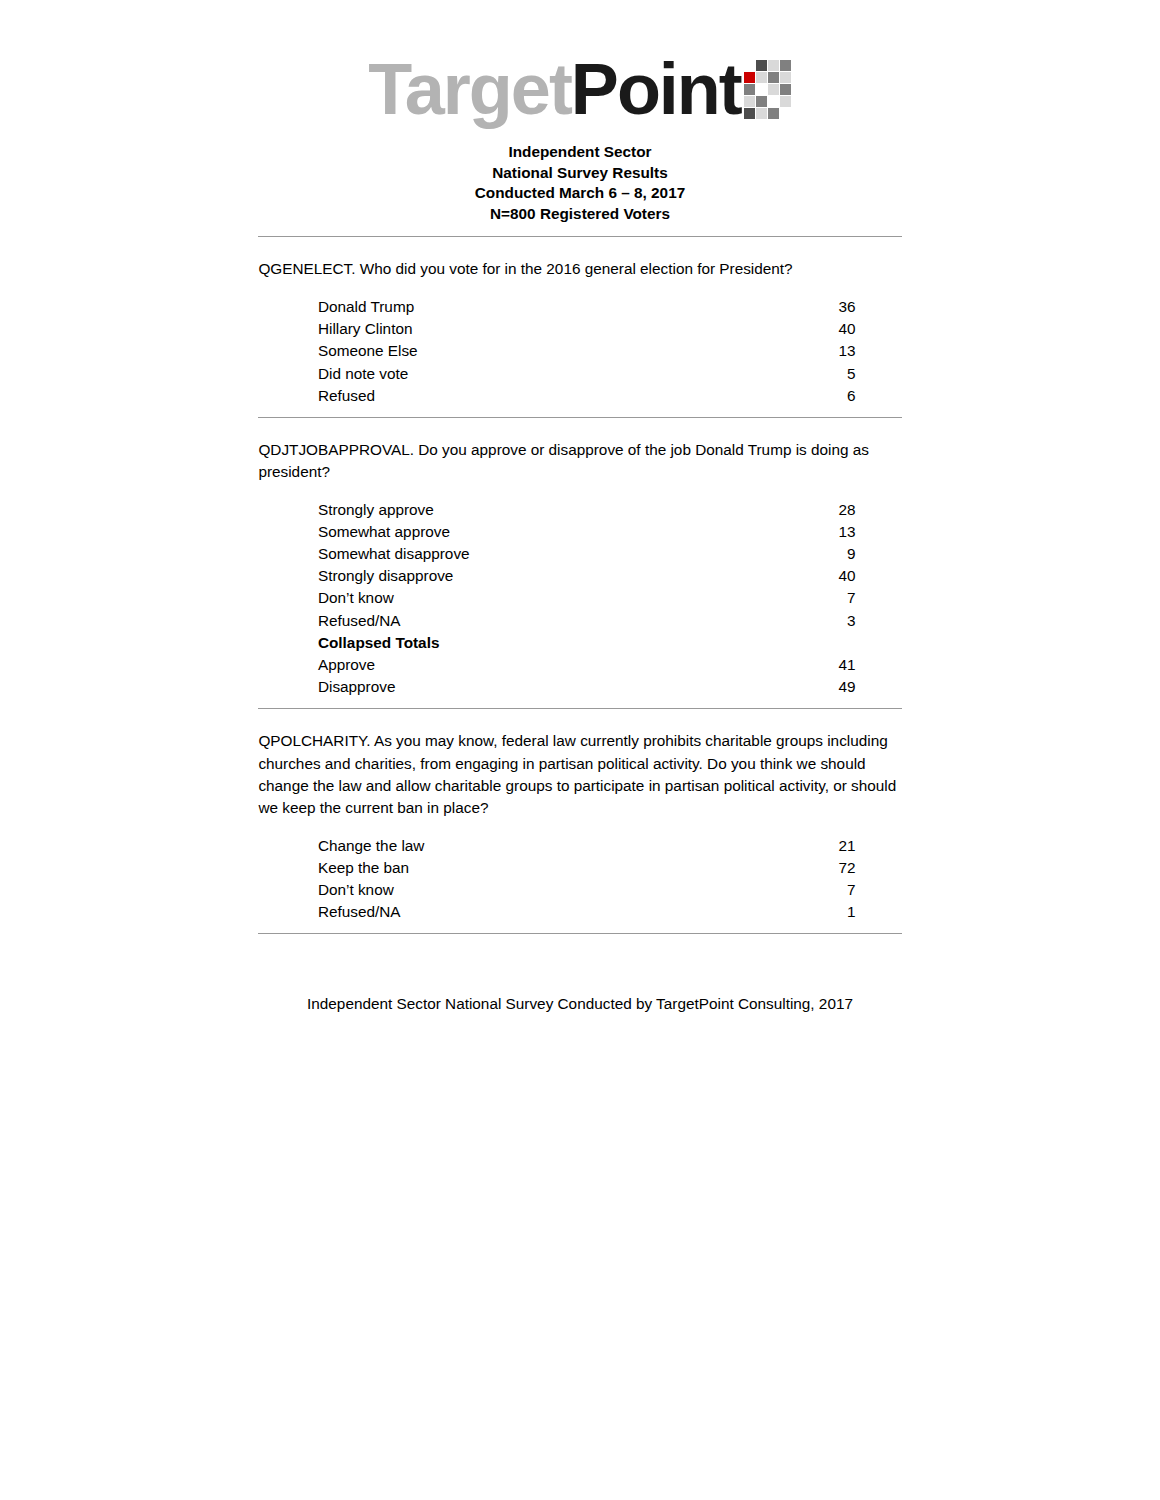Target Point
Independent Sector
National Survey Results
Conducted March 6 – 8, 2017
N=800 Registered Voters
QGENELECT. Who did you vote for in the 2016 general election for President?
| Donald Trump | 36 |
| Hillary Clinton | 40 |
| Someone Else | 13 |
| Did note vote | 5 |
| Refused | 6 |
QDJTJOBAPPROVAL. Do you approve or disapprove of the job Donald Trump is doing as president?
| Strongly approve | 28 |
| Somewhat approve | 13 |
| Somewhat disapprove | 9 |
| Strongly disapprove | 40 |
| Don’t know | 7 |
| Refused/NA | 3 |
| Collapsed Totals | |
| Approve | 41 |
| Disapprove | 49 |
QPOLCHARITY. As you may know, federal law currently prohibits charitable groups including churches and charities, from engaging in partisan political activity. Do you think we should change the law and allow charitable groups to participate in partisan political activity, or should we keep the current ban in place?
| Change the law | 21 |
| Keep the ban | 72 |
| Don’t know | 7 |
| Refused/NA | 1 |
Independent Sector National Survey Conducted by TargetPoint Consulting, 2017